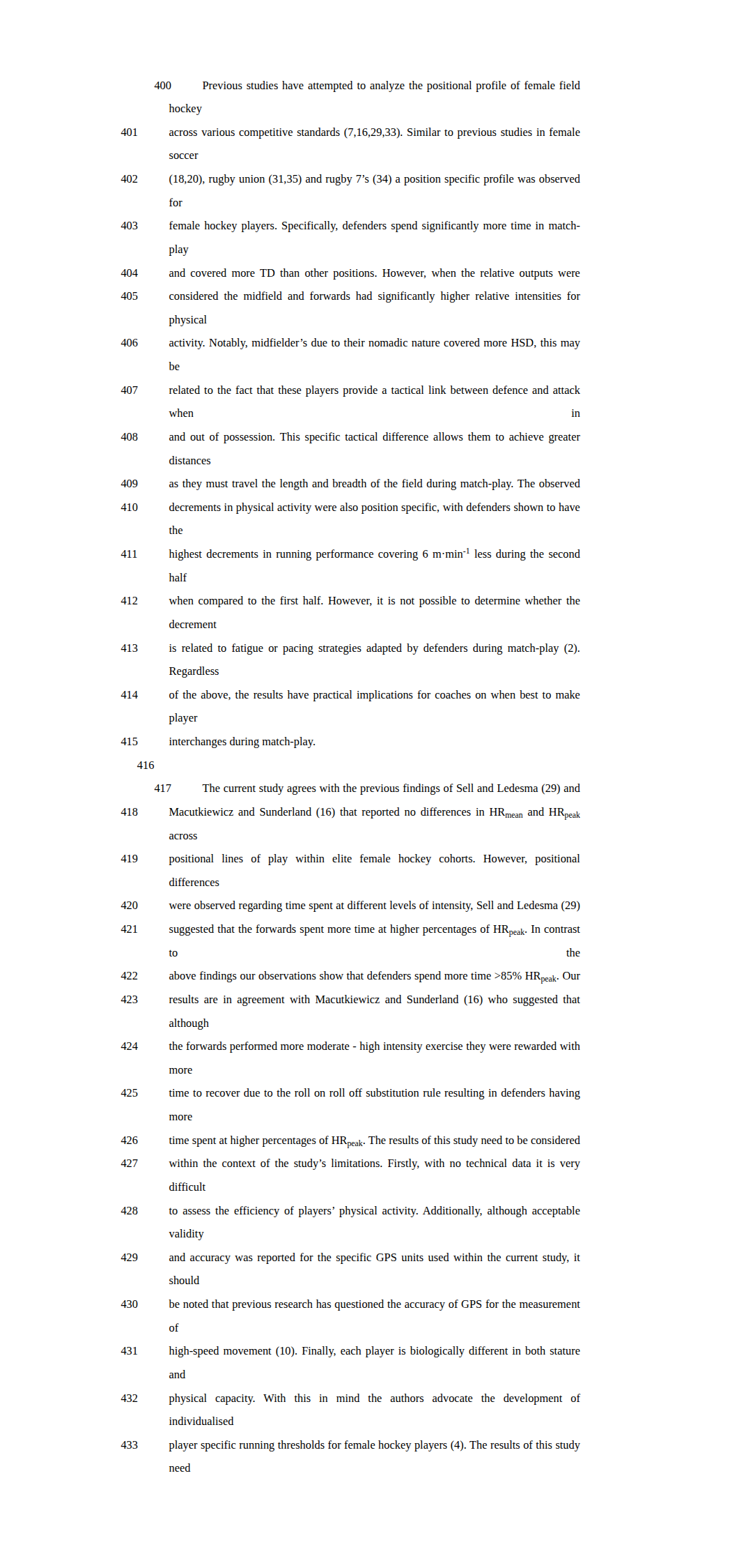Previous studies have attempted to analyze the positional profile of female field hockey across various competitive standards (7,16,29,33). Similar to previous studies in female soccer (18,20), rugby union (31,35) and rugby 7’s (34) a position specific profile was observed for female hockey players. Specifically, defenders spend significantly more time in match-play and covered more TD than other positions. However, when the relative outputs were considered the midfield and forwards had significantly higher relative intensities for physical activity. Notably, midfielder’s due to their nomadic nature covered more HSD, this may be related to the fact that these players provide a tactical link between defence and attack when in and out of possession. This specific tactical difference allows them to achieve greater distances as they must travel the length and breadth of the field during match-play. The observed decrements in physical activity were also position specific, with defenders shown to have the highest decrements in running performance covering 6 m·min-1 less during the second half when compared to the first half. However, it is not possible to determine whether the decrement is related to fatigue or pacing strategies adapted by defenders during match-play (2). Regardless of the above, the results have practical implications for coaches on when best to make player interchanges during match-play.
The current study agrees with the previous findings of Sell and Ledesma (29) and Macutkiewicz and Sunderland (16) that reported no differences in HRmean and HRpeak across positional lines of play within elite female hockey cohorts. However, positional differences were observed regarding time spent at different levels of intensity, Sell and Ledesma (29) suggested that the forwards spent more time at higher percentages of HRpeak. In contrast to the above findings our observations show that defenders spend more time >85% HRpeak. Our results are in agreement with Macutkiewicz and Sunderland (16) who suggested that although the forwards performed more moderate - high intensity exercise they were rewarded with more time to recover due to the roll on roll off substitution rule resulting in defenders having more time spent at higher percentages of HRpeak. The results of this study need to be considered within the context of the study’s limitations. Firstly, with no technical data it is very difficult to assess the efficiency of players’ physical activity. Additionally, although acceptable validity and accuracy was reported for the specific GPS units used within the current study, it should be noted that previous research has questioned the accuracy of GPS for the measurement of high-speed movement (10). Finally, each player is biologically different in both stature and physical capacity. With this in mind the authors advocate the development of individualised player specific running thresholds for female hockey players (4). The results of this study need